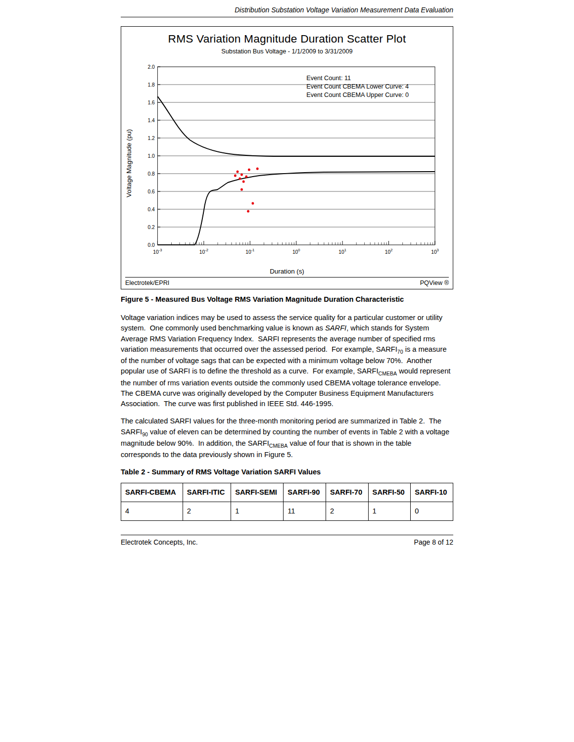Distribution Substation Voltage Variation Measurement Data Evaluation
RMS Variation Magnitude Duration Scatter Plot
Substation Bus Voltage - 1/1/2009 to 3/31/2009
0.0 0.2 0.4 0.6 0.8 1.0 1.2 1.4 1.6 1.8 2.0 10-3 10-2 10-1 100 101 102 103
Event Count: 11
Event Count CBEMA Lower Curve: 4
Event Count CBEMA Upper Curve: 0
Voltage Magnitude (pu)
Duration (s)
Electrotek/EPRI PQView ®
Figure 5 - Measured Bus Voltage RMS Variation Magnitude Duration Characteristic
Voltage variation indices may be used to assess the service quality for a particular customer or utility system. One commonly used benchmarking value is known as SARFI, which stands for System Average RMS Variation Frequency Index. SARFI represents the average number of specified rms variation measurements that occurred over the assessed period. For example, SARFI70 is a measure of the number of voltage sags that can be expected with a minimum voltage below 70%. Another popular use of SARFI is to define the threshold as a curve. For example, SARFICMEBA would represent the number of rms variation events outside the commonly used CBEMA voltage tolerance envelope. The CBEMA curve was originally developed by the Computer Business Equipment Manufacturers Association. The curve was first published in IEEE Std. 446-1995.
The calculated SARFI values for the three-month monitoring period are summarized in Table 2. The SARFI90 value of eleven can be determined by counting the number of events in Table 2 with a voltage magnitude below 90%. In addition, the SARFICMEBA value of four that is shown in the table corresponds to the data previously shown in Figure 5.
Table 2 - Summary of RMS Voltage Variation SARFI Values
| SARFI-CBEMA | SARFI-ITIC | SARFI-SEMI | SARFI-90 | SARFI-70 | SARFI-50 | SARFI-10 |
| --- | --- | --- | --- | --- | --- | --- |
| 4 | 2 | 1 | 11 | 2 | 1 | 0 |
Electrotek Concepts, Inc. Page 8 of 12